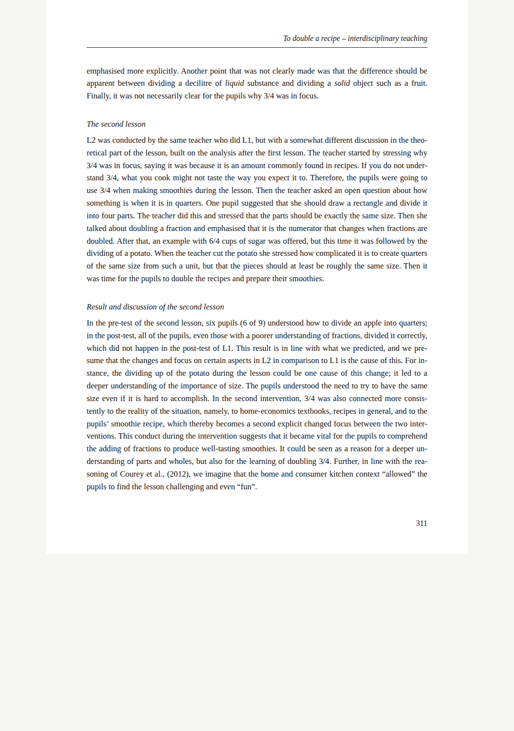To double a recipe – interdisciplinary teaching
emphasised more explicitly. Another point that was not clearly made was that the difference should be apparent between dividing a decilitre of liquid substance and dividing a solid object such as a fruit. Finally, it was not necessarily clear for the pupils why 3/4 was in focus.
The second lesson
L2 was conducted by the same teacher who did L1, but with a somewhat different discussion in the theoretical part of the lesson, built on the analysis after the first lesson. The teacher started by stressing why 3/4 was in focus, saying it was because it is an amount commonly found in recipes. If you do not understand 3/4, what you cook might not taste the way you expect it to. Therefore, the pupils were going to use 3/4 when making smoothies during the lesson. Then the teacher asked an open question about how something is when it is in quarters. One pupil suggested that she should draw a rectangle and divide it into four parts. The teacher did this and stressed that the parts should be exactly the same size. Then she talked about doubling a fraction and emphasised that it is the numerator that changes when fractions are doubled. After that, an example with 6/4 cups of sugar was offered, but this time it was followed by the dividing of a potato. When the teacher cut the potato she stressed how complicated it is to create quarters of the same size from such a unit, but that the pieces should at least be roughly the same size. Then it was time for the pupils to double the recipes and prepare their smoothies.
Result and discussion of the second lesson
In the pre-test of the second lesson, six pupils (6 of 9) understood how to divide an apple into quarters; in the post-test, all of the pupils, even those with a poorer understanding of fractions, divided it correctly, which did not happen in the post-test of L1. This result is in line with what we predicted, and we presume that the changes and focus on certain aspects in L2 in comparison to L1 is the cause of this. For instance, the dividing up of the potato during the lesson could be one cause of this change; it led to a deeper understanding of the importance of size. The pupils understood the need to try to have the same size even if it is hard to accomplish. In the second intervention, 3/4 was also connected more consistently to the reality of the situation, namely, to home-economics textbooks, recipes in general, and to the pupils’ smoothie recipe, which thereby becomes a second explicit changed focus between the two interventions. This conduct during the intervention suggests that it became vital for the pupils to comprehend the adding of fractions to produce well-tasting smoothies. It could be seen as a reason for a deeper understanding of parts and wholes, but also for the learning of doubling 3/4. Further, in line with the reasoning of Courey et al., (2012), we imagine that the home and consumer kitchen context “allowed” the pupils to find the lesson challenging and even “fun”.
311